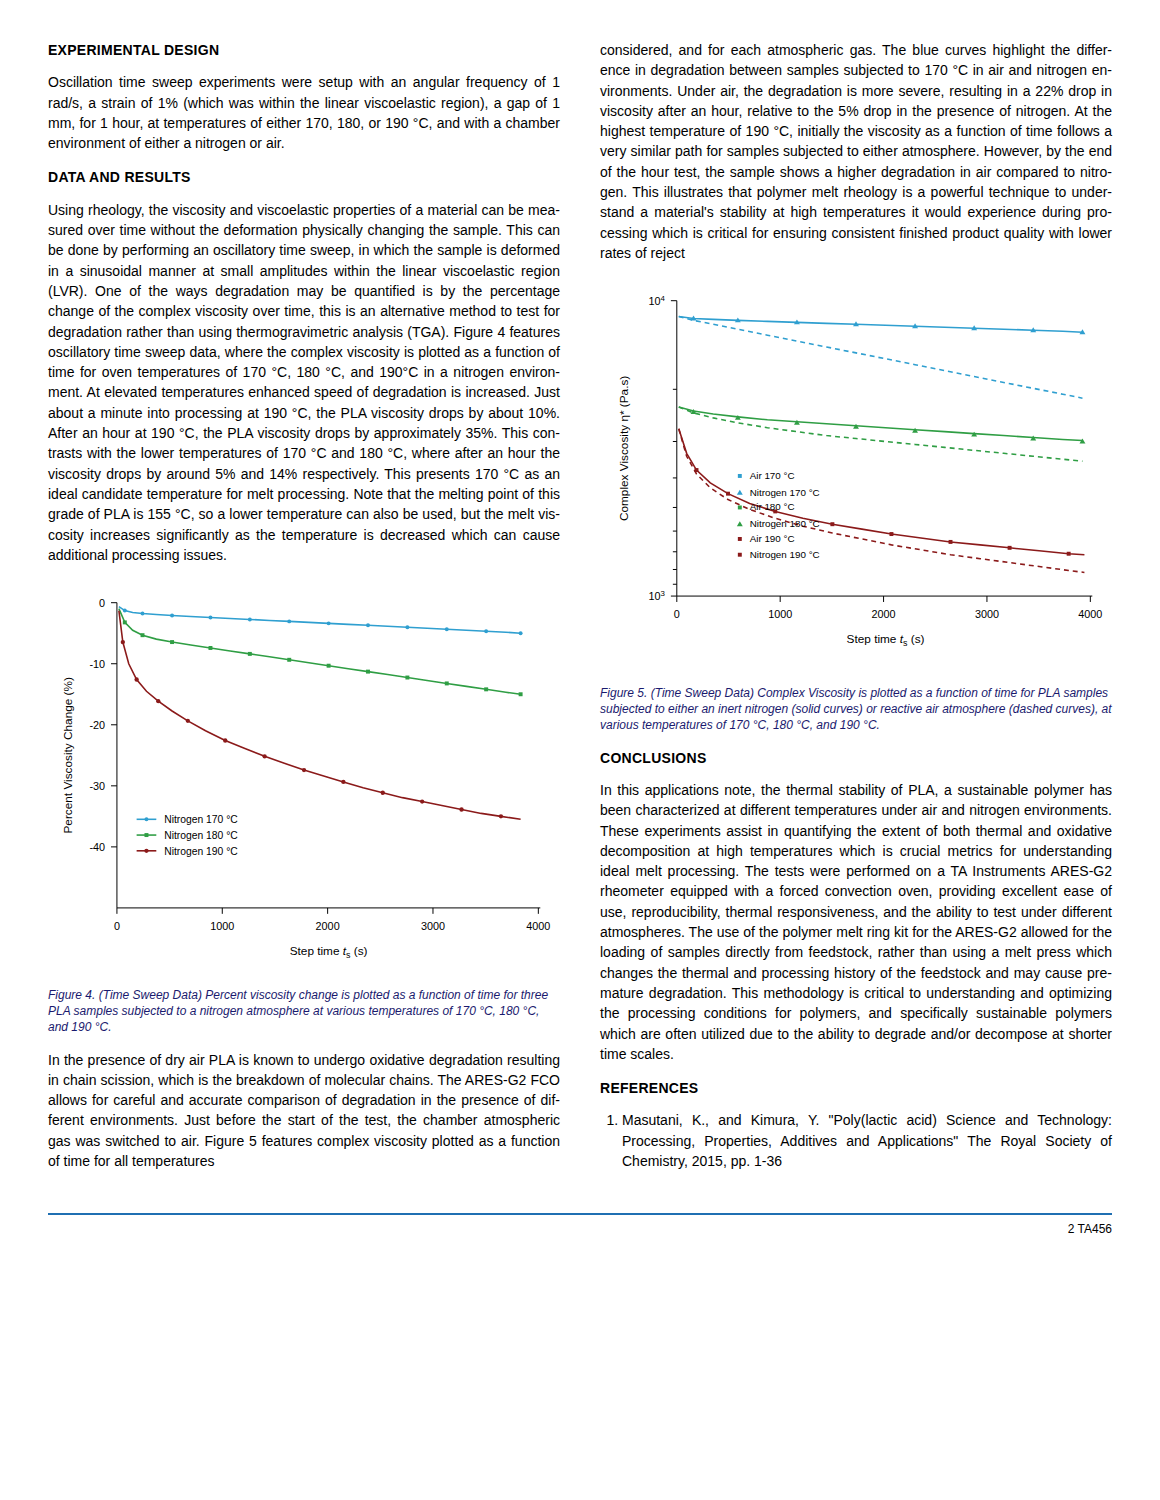Experimental Design
Oscillation time sweep experiments were setup with an angular frequency of 1 rad/s, a strain of 1% (which was within the linear viscoelastic region), a gap of 1 mm, for 1 hour, at temperatures of either 170, 180, or 190 °C, and with a chamber environment of either a nitrogen or air.
Data and Results
Using rheology, the viscosity and viscoelastic properties of a material can be measured over time without the deformation physically changing the sample. This can be done by performing an oscillatory time sweep, in which the sample is deformed in a sinusoidal manner at small amplitudes within the linear viscoelastic region (LVR). One of the ways degradation may be quantified is by the percentage change of the complex viscosity over time, this is an alternative method to test for degradation rather than using thermogravimetric analysis (TGA). Figure 4 features oscillatory time sweep data, where the complex viscosity is plotted as a function of time for oven temperatures of 170 °C, 180 °C, and 190°C in a nitrogen environment. At elevated temperatures enhanced speed of degradation is increased. Just about a minute into processing at 190 °C, the PLA viscosity drops by about 10%. After an hour at 190 °C, the PLA viscosity drops by approximately 35%. This contrasts with the lower temperatures of 170 °C and 180 °C, where after an hour the viscosity drops by around 5% and 14% respectively. This presents 170 °C as an ideal candidate temperature for melt processing. Note that the melting point of this grade of PLA is 155 °C, so a lower temperature can also be used, but the melt viscosity increases significantly as the temperature is decreased which can cause additional processing issues.
0 -10 -20 -30 -40 0 1000 2000 3000 4000 Percent Viscosity Change (%) Step time ts (s) Nitrogen 170 °C Nitrogen 180 °C Nitrogen 190 °C
Figure 4. (Time Sweep Data) Percent viscosity change is plotted as a function of time for three PLA samples subjected to a nitrogen atmosphere at various temperatures of 170 °C, 180 °C, and 190 °C.
In the presence of dry air PLA is known to undergo oxidative degradation resulting in chain scission, which is the breakdown of molecular chains. The ARES-G2 FCO allows for careful and accurate comparison of degradation in the presence of different environments. Just before the start of the test, the chamber atmospheric gas was switched to air. Figure 5 features complex viscosity plotted as a function of time for all temperatures
considered, and for each atmospheric gas. The blue curves highlight the difference in degradation between samples subjected to 170 °C in air and nitrogen environments. Under air, the degradation is more severe, resulting in a 22% drop in viscosity after an hour, relative to the 5% drop in the presence of nitrogen. At the highest temperature of 190 °C, initially the viscosity as a function of time follows a very similar path for samples subjected to either atmosphere. However, by the end of the hour test, the sample shows a higher degradation in air compared to nitrogen. This illustrates that polymer melt rheology is a powerful technique to understand a material's stability at high temperatures it would experience during processing which is critical for ensuring consistent finished product quality with lower rates of reject
104 103 0 1000 2000 3000 4000 Complex Viscosity η* (Pa.s) Step time ts (s) Air 170 °C Nitrogen 170 °C Air 180 °C Nitrogen 180 °C Air 190 °C Nitrogen 190 °C
Figure 5. (Time Sweep Data) Complex Viscosity is plotted as a function of time for PLA samples subjected to either an inert nitrogen (solid curves) or reactive air atmosphere (dashed curves), at various temperatures of 170 °C, 180 °C, and 190 °C.
Conclusions
In this applications note, the thermal stability of PLA, a sustainable polymer has been characterized at different temperatures under air and nitrogen environments. These experiments assist in quantifying the extent of both thermal and oxidative decomposition at high temperatures which is crucial metrics for understanding ideal melt processing. The tests were performed on a TA Instruments ARES-G2 rheometer equipped with a forced convection oven, providing excellent ease of use, reproducibility, thermal responsiveness, and the ability to test under different atmospheres. The use of the polymer melt ring kit for the ARES-G2 allowed for the loading of samples directly from feedstock, rather than using a melt press which changes the thermal and processing history of the feedstock and may cause premature degradation. This methodology is critical to understanding and optimizing the processing conditions for polymers, and specifically sustainable polymers which are often utilized due to the ability to degrade and/or decompose at shorter time scales.
References
Masutani, K., and Kimura, Y. "Poly(lactic acid) Science and Technology: Processing, Properties, Additives and Applications" The Royal Society of Chemistry, 2015, pp. 1-36
2 TA456